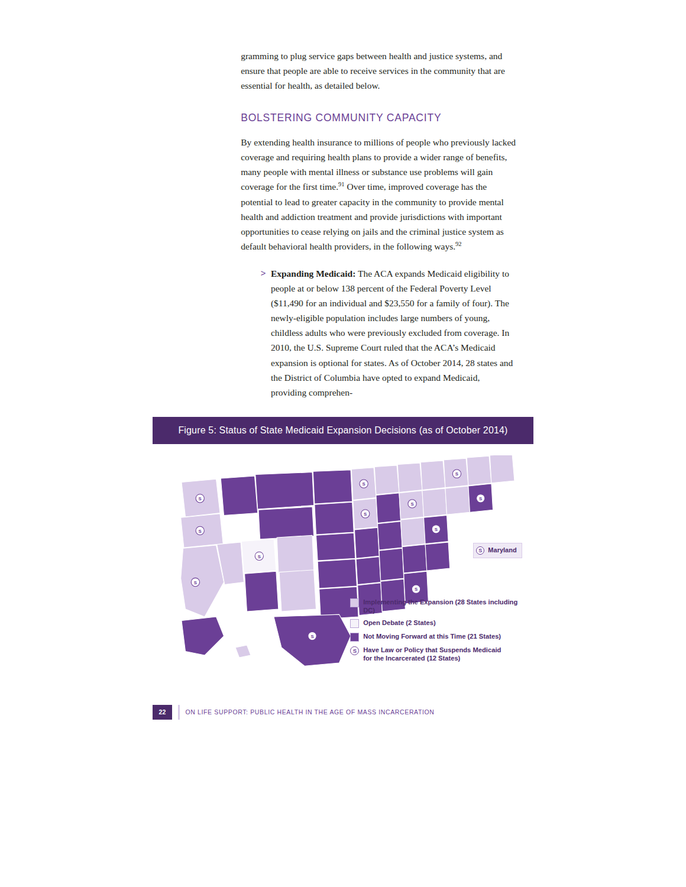gramming to plug service gaps between health and justice systems, and ensure that people are able to receive services in the community that are essential for health, as detailed below.
Bolstering Community Capacity
By extending health insurance to millions of people who previously lacked coverage and requiring health plans to provide a wider range of benefits, many people with mental illness or substance use problems will gain coverage for the first time.91 Over time, improved coverage has the potential to lead to greater capacity in the community to provide mental health and addiction treatment and provide jurisdictions with important opportunities to cease relying on jails and the criminal justice system as default behavioral health providers, in the following ways.92
>
Expanding Medicaid: The ACA expands Medicaid eligibility to people at or below 138 percent of the Federal Poverty Level ($11,490 for an individual and $23,550 for a family of four). The newly-eligible population includes large numbers of young, childless adults who were previously excluded from coverage. In 2010, the U.S. Supreme Court ruled that the ACA’s Medicaid expansion is optional for states. As of October 2014, 28 states and the District of Columbia have opted to expand Medicaid, providing comprehen-
Figure 5: Status of State Medicaid Expansion Decisions (as of October 2014)
S S S S S S S S S S S S
SMaryland
Implementing the Expansion (28 States including DC)
Open Debate (2 States)
Not Moving Forward at this Time (21 States)
SHave Law or Policy that Suspends Medicaid
for the Incarcerated (12 States)
22 On Life Support: Public Health in the Age of Mass Incarceration